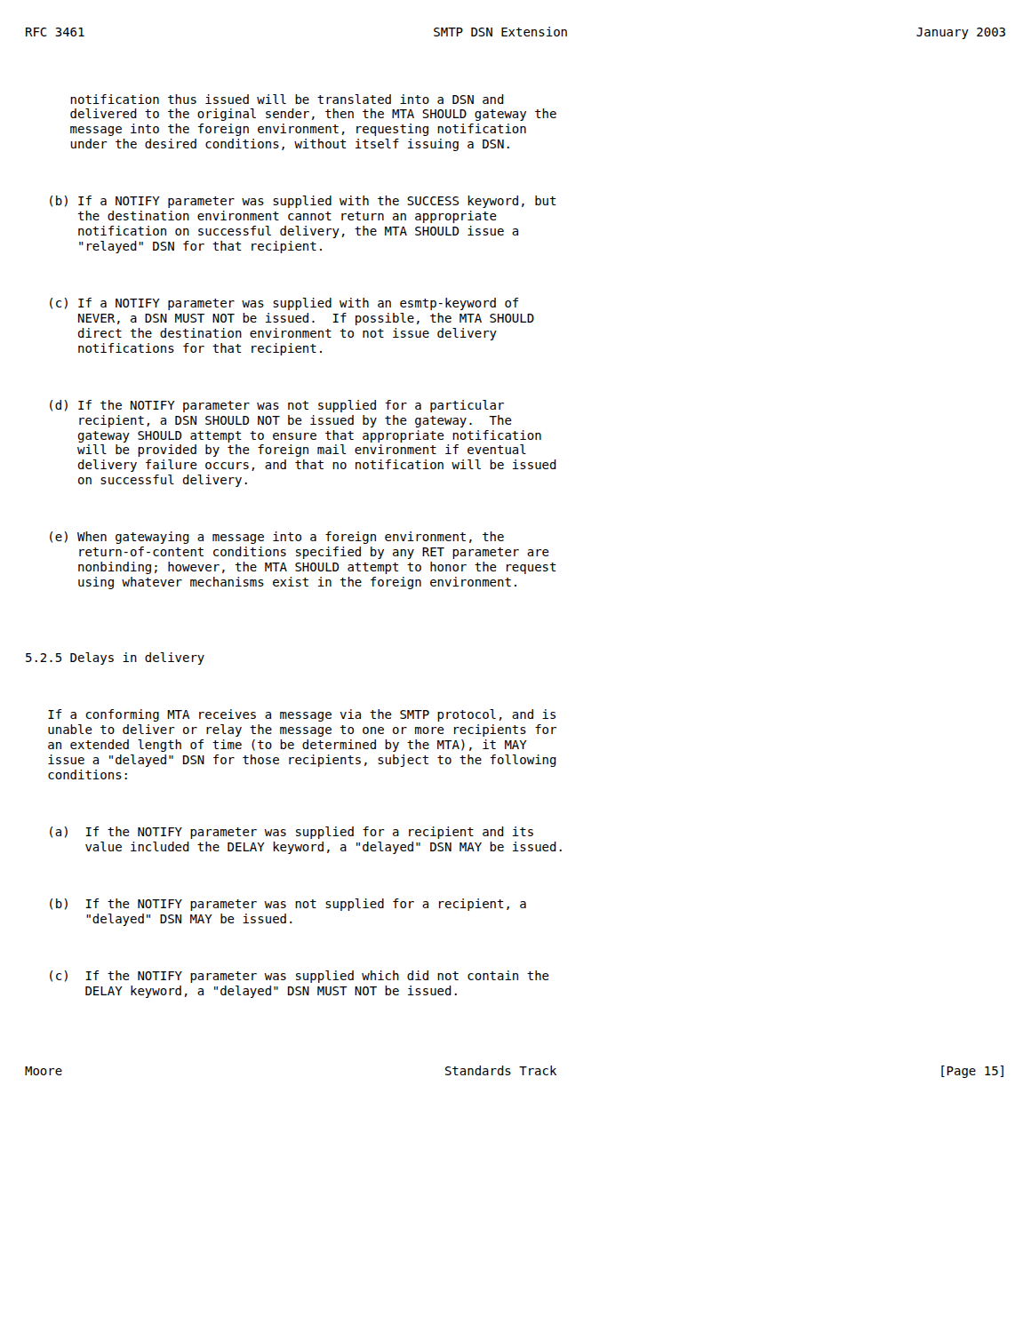RFC 3461 SMTP DSN Extension January 2003
notification thus issued will be translated into a DSN and delivered to the original sender, then the MTA SHOULD gateway the message into the foreign environment, requesting notification under the desired conditions, without itself issuing a DSN.
(b) If a NOTIFY parameter was supplied with the SUCCESS keyword, but the destination environment cannot return an appropriate notification on successful delivery, the MTA SHOULD issue a "relayed" DSN for that recipient.
(c) If a NOTIFY parameter was supplied with an esmtp-keyword of NEVER, a DSN MUST NOT be issued. If possible, the MTA SHOULD direct the destination environment to not issue delivery notifications for that recipient.
(d) If the NOTIFY parameter was not supplied for a particular recipient, a DSN SHOULD NOT be issued by the gateway. The gateway SHOULD attempt to ensure that appropriate notification will be provided by the foreign mail environment if eventual delivery failure occurs, and that no notification will be issued on successful delivery.
(e) When gatewaying a message into a foreign environment, the return-of-content conditions specified by any RET parameter are nonbinding; however, the MTA SHOULD attempt to honor the request using whatever mechanisms exist in the foreign environment.
5.2.5 Delays in delivery
If a conforming MTA receives a message via the SMTP protocol, and is unable to deliver or relay the message to one or more recipients for an extended length of time (to be determined by the MTA), it MAY issue a "delayed" DSN for those recipients, subject to the following conditions:
(a) If the NOTIFY parameter was supplied for a recipient and its value included the DELAY keyword, a "delayed" DSN MAY be issued.
(b) If the NOTIFY parameter was not supplied for a recipient, a "delayed" DSN MAY be issued.
(c) If the NOTIFY parameter was supplied which did not contain the DELAY keyword, a "delayed" DSN MUST NOT be issued.
Moore Standards Track[Page 15]